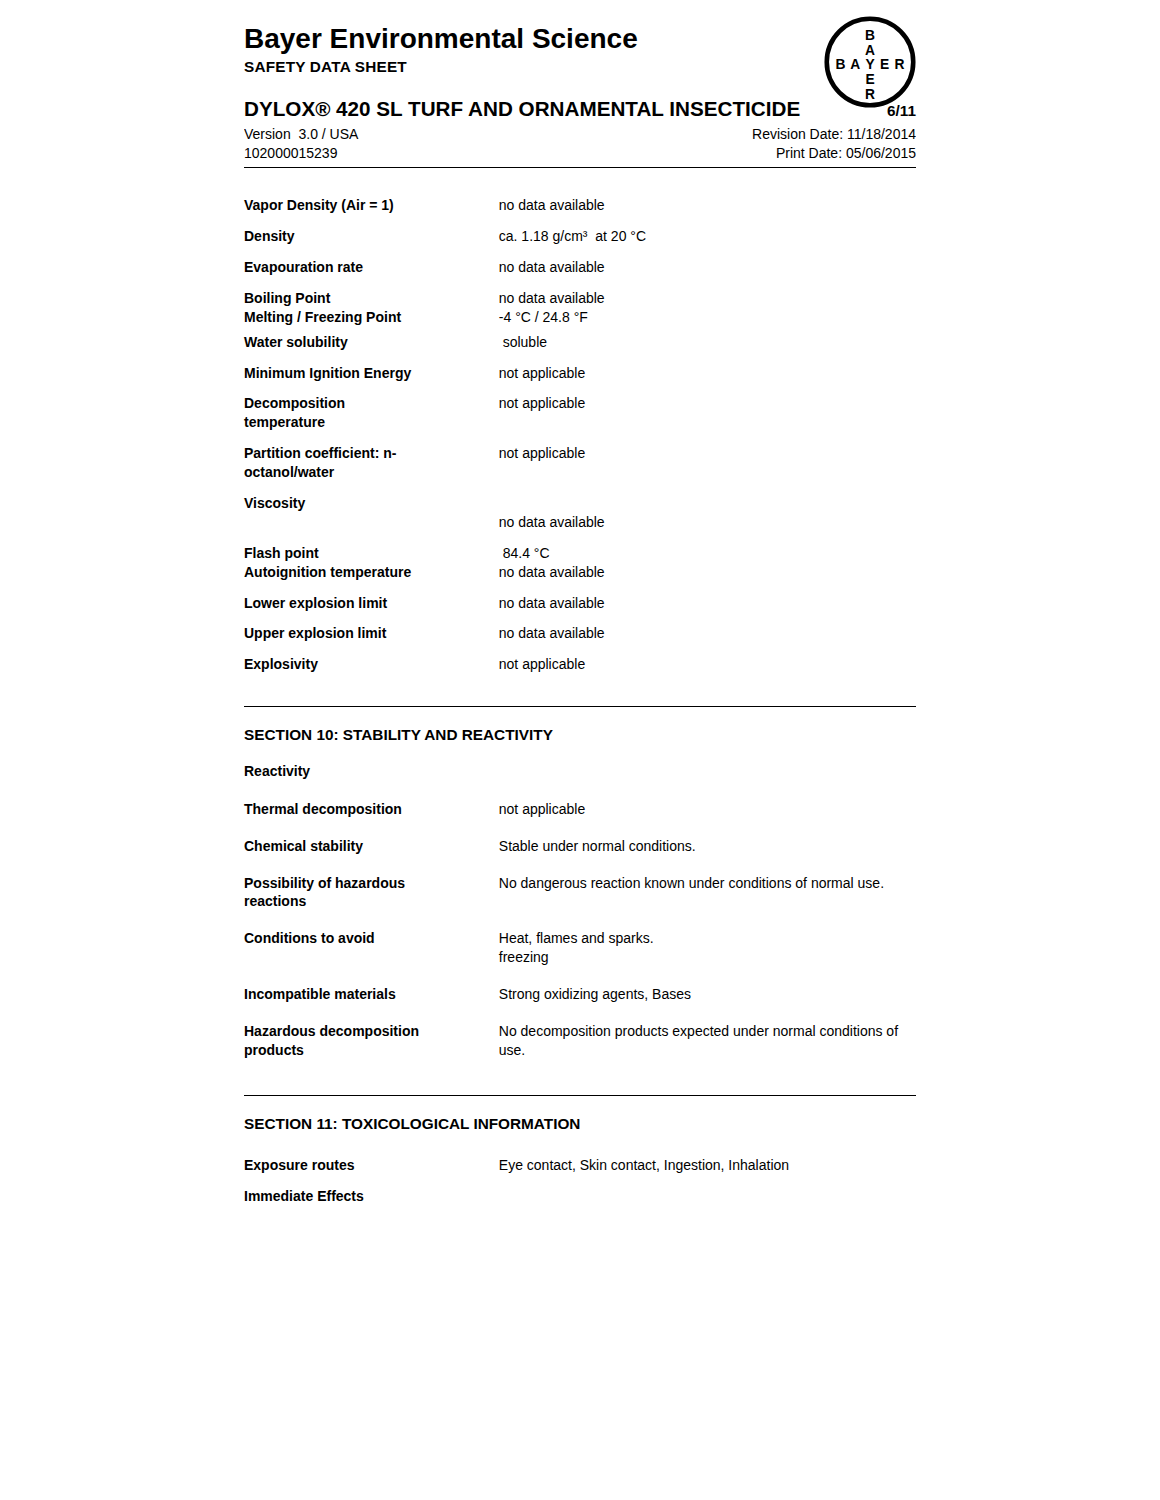B A Y E R B A E R
Bayer Environmental Science
SAFETY DATA SHEET
DYLOX® 420 SL TURF AND ORNAMENTAL INSECTICIDE 6/11
Version 3.0 / USA
102000015239
Revision Date: 11/18/2014
Print Date: 05/06/2015
| Vapor Density (Air = 1) | no data available |
| Density | ca. 1.18 g/cm³ at 20 °C |
| Evapouration rate | no data available |
| Boiling Point Melting / Freezing Point | no data available -4 °C / 24.8 °F |
| Water solubility | soluble |
| Minimum Ignition Energy | not applicable |
| Decomposition temperature | not applicable |
| Partition coefficient: n- octanol/water | not applicable |
| Viscosity | |
| | no data available |
| Flash point Autoignition temperature | 84.4 °C no data available |
| Lower explosion limit | no data available |
| Upper explosion limit | no data available |
| Explosivity | not applicable |
SECTION 10: STABILITY AND REACTIVITY
Reactivity
| Thermal decomposition | not applicable |
| Chemical stability | Stable under normal conditions. |
| Possibility of hazardous reactions | No dangerous reaction known under conditions of normal use. |
| Conditions to avoid | Heat, flames and sparks. freezing |
| Incompatible materials | Strong oxidizing agents, Bases |
| Hazardous decomposition products | No decomposition products expected under normal conditions of use. |
SECTION 11: TOXICOLOGICAL INFORMATION
| Exposure routes | Eye contact, Skin contact, Ingestion, Inhalation |
| Immediate Effects | |